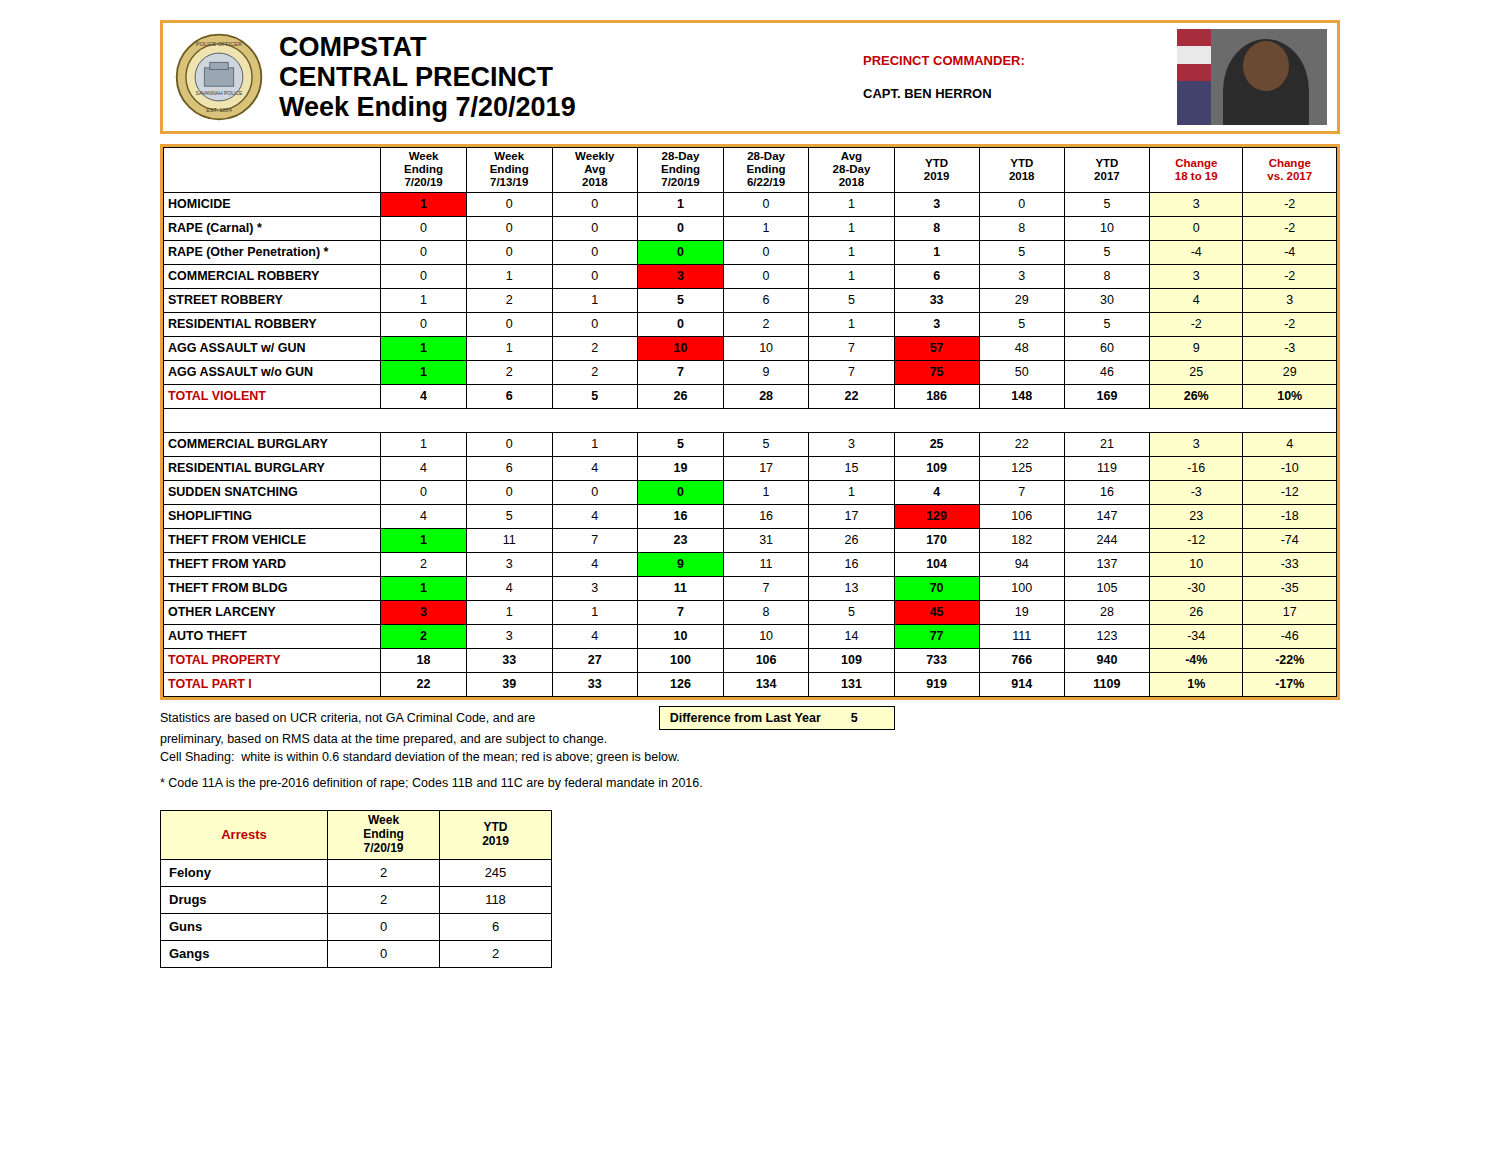POLICE OFFICER EST. 1854 SAVANNAH POLICE
COMPSTAT
CENTRAL PRECINCT
Week Ending 7/20/2019
PRECINCT COMMANDER:
CAPT. BEN HERRON
| | Week Ending 7/20/19 | Week Ending 7/13/19 | Weekly Avg 2018 | 28-Day Ending 7/20/19 | 28-Day Ending 6/22/19 | Avg 28-Day 2018 | YTD 2019 | YTD 2018 | YTD 2017 | Change 18 to 19 | Change vs. 2017 |
| --- | --- | --- | --- | --- | --- | --- | --- | --- | --- | --- | --- |
| HOMICIDE | 1 | 0 | 0 | 1 | 0 | 1 | 3 | 0 | 5 | 3 | -2 |
| RAPE (Carnal) * | 0 | 0 | 0 | 0 | 1 | 1 | 8 | 8 | 10 | 0 | -2 |
| RAPE (Other Penetration) * | 0 | 0 | 0 | 0 | 0 | 1 | 1 | 5 | 5 | -4 | -4 |
| COMMERCIAL ROBBERY | 0 | 1 | 0 | 3 | 0 | 1 | 6 | 3 | 8 | 3 | -2 |
| STREET ROBBERY | 1 | 2 | 1 | 5 | 6 | 5 | 33 | 29 | 30 | 4 | 3 |
| RESIDENTIAL ROBBERY | 0 | 0 | 0 | 0 | 2 | 1 | 3 | 5 | 5 | -2 | -2 |
| AGG ASSAULT w/ GUN | 1 | 1 | 2 | 10 | 10 | 7 | 57 | 48 | 60 | 9 | -3 |
| AGG ASSAULT w/o GUN | 1 | 2 | 2 | 7 | 9 | 7 | 75 | 50 | 46 | 25 | 29 |
| TOTAL VIOLENT | 4 | 6 | 5 | 26 | 28 | 22 | 186 | 148 | 169 | 26% | 10% |
| COMMERCIAL BURGLARY | 1 | 0 | 1 | 5 | 5 | 3 | 25 | 22 | 21 | 3 | 4 |
| RESIDENTIAL BURGLARY | 4 | 6 | 4 | 19 | 17 | 15 | 109 | 125 | 119 | -16 | -10 |
| SUDDEN SNATCHING | 0 | 0 | 0 | 0 | 1 | 1 | 4 | 7 | 16 | -3 | -12 |
| SHOPLIFTING | 4 | 5 | 4 | 16 | 16 | 17 | 129 | 106 | 147 | 23 | -18 |
| THEFT FROM VEHICLE | 1 | 11 | 7 | 23 | 31 | 26 | 170 | 182 | 244 | -12 | -74 |
| THEFT FROM YARD | 2 | 3 | 4 | 9 | 11 | 16 | 104 | 94 | 137 | 10 | -33 |
| THEFT FROM BLDG | 1 | 4 | 3 | 11 | 7 | 13 | 70 | 100 | 105 | -30 | -35 |
| OTHER LARCENY | 3 | 1 | 1 | 7 | 8 | 5 | 45 | 19 | 28 | 26 | 17 |
| AUTO THEFT | 2 | 3 | 4 | 10 | 10 | 14 | 77 | 111 | 123 | -34 | -46 |
| TOTAL PROPERTY | 18 | 33 | 27 | 100 | 106 | 109 | 733 | 766 | 940 | -4% | -22% |
| TOTAL PART I | 22 | 39 | 33 | 126 | 134 | 131 | 919 | 914 | 1109 | 1% | -17% |
Statistics are based on UCR criteria, not GA Criminal Code, and are Difference from Last Year 5
preliminary, based on RMS data at the time prepared, and are subject to change.
Cell Shading: white is within 0.6 standard deviation of the mean; red is above; green is below.
* Code 11A is the pre-2016 definition of rape; Codes 11B and 11C are by federal mandate in 2016.
| Arrests | Week Ending 7/20/19 | YTD 2019 |
| --- | --- | --- |
| Felony | 2 | 245 |
| Drugs | 2 | 118 |
| Guns | 0 | 6 |
| Gangs | 0 | 2 |